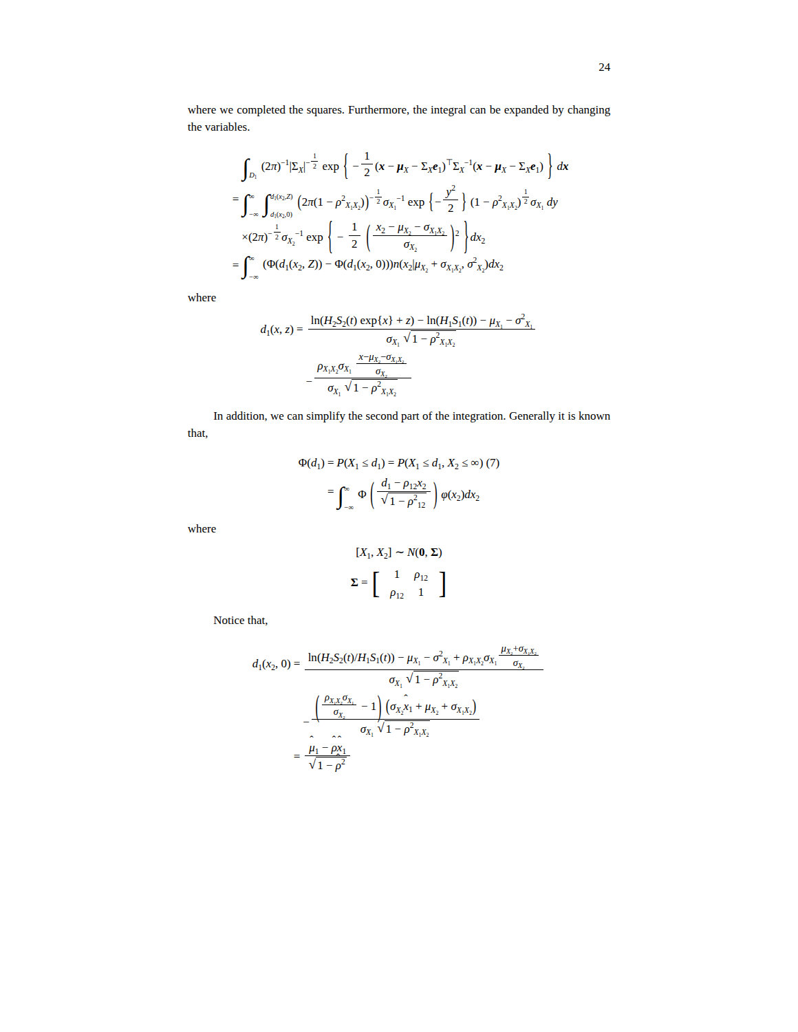24
where we completed the squares. Furthermore, the integral can be expanded by changing the variables.
| | | ∫ D 1 (2 π ) −1 /Σ X / − 1 2 exp { − 1 2 ( x − μ X − Σ X e 1 ) ⊤ Σ X −1 ( x − μ X − Σ X e 1 ) } d x |
| | = | ∫ ∞ −∞ ∫ d 1 ( x 2 , Z ) d 1 ( x 2 ,0) ( 2 π (1 − ρ 2 X 1 X 2 ) ) − 1 2 σ X 1 −1 exp { − y 2 2 } (1 − ρ 2 X 1 X 2 ) 1 2 σ X 1 dy |
| | | ×(2 π ) − 1 2 σ X 2 −1 exp { − 1 2 ( x 2 − μ X 2 − σ X 1 X 2 σ X 2 ) 2 } dx 2 |
| | = | ∫ ∞ −∞ (Φ( d 1 ( x 2 , Z )) − Φ( d 1 ( x 2 , 0))) n ( x 2 / μ X 2 + σ X 1 X 2 , σ 2 X 2 ) dx 2 |
where
| d 1 ( x , z ) | = | ln ( H 2 S 2 ( t ) exp { x } + z ) − ln ( H 1 S 1 ( t )) − μ X 1 − σ 2 X 1 σ X 1 1 − ρ 2 X 1 X 2 |
| | | − ρ X 1 X 2 σ X 1 x − μ X 2 − σ X 1 X 2 σ X 2 σ X 1 1 − ρ 2 X 1 X 2 |
In addition, we can simplify the second part of the integration. Generally it is known that,
| Φ( d 1 ) | = | P ( X 1 ≤ d 1 ) = P ( X 1 ≤ d 1 , X 2 ≤ ∞) | (7) |
| | = | ∫ ∞ −∞ Φ ( d 1 − ρ 12 x 2 1 − ρ 2 12 ) φ ( x 2 ) dx 2 | |
where
[X1, X2] ∼ N(0, Σ) Σ = [
| 1 | ρ 12 |
| ρ 12 | 1 |
]
Notice that,
| d 1 ( x 2 , 0) | = | ln ( H 2 S 2 ( t )/ H 1 S 1 ( t )) − μ X 1 − σ 2 X 1 + ρ X 1 X 2 σ X 1 μ X 2 + σ X 1 X 2 σ X 2 σ X 1 1 − ρ 2 X 1 X 2 |
| | | − ( ρ X 1 X 2 σ X 1 σ X 2 − 1 ) ( σ X 2 x 1 + μ X 2 + σ X 1 X 2 ) σ X 1 1 − ρ 2 X 1 X 2 |
| | = | μ 1 − ρ x 1 1 − ρ 2 |